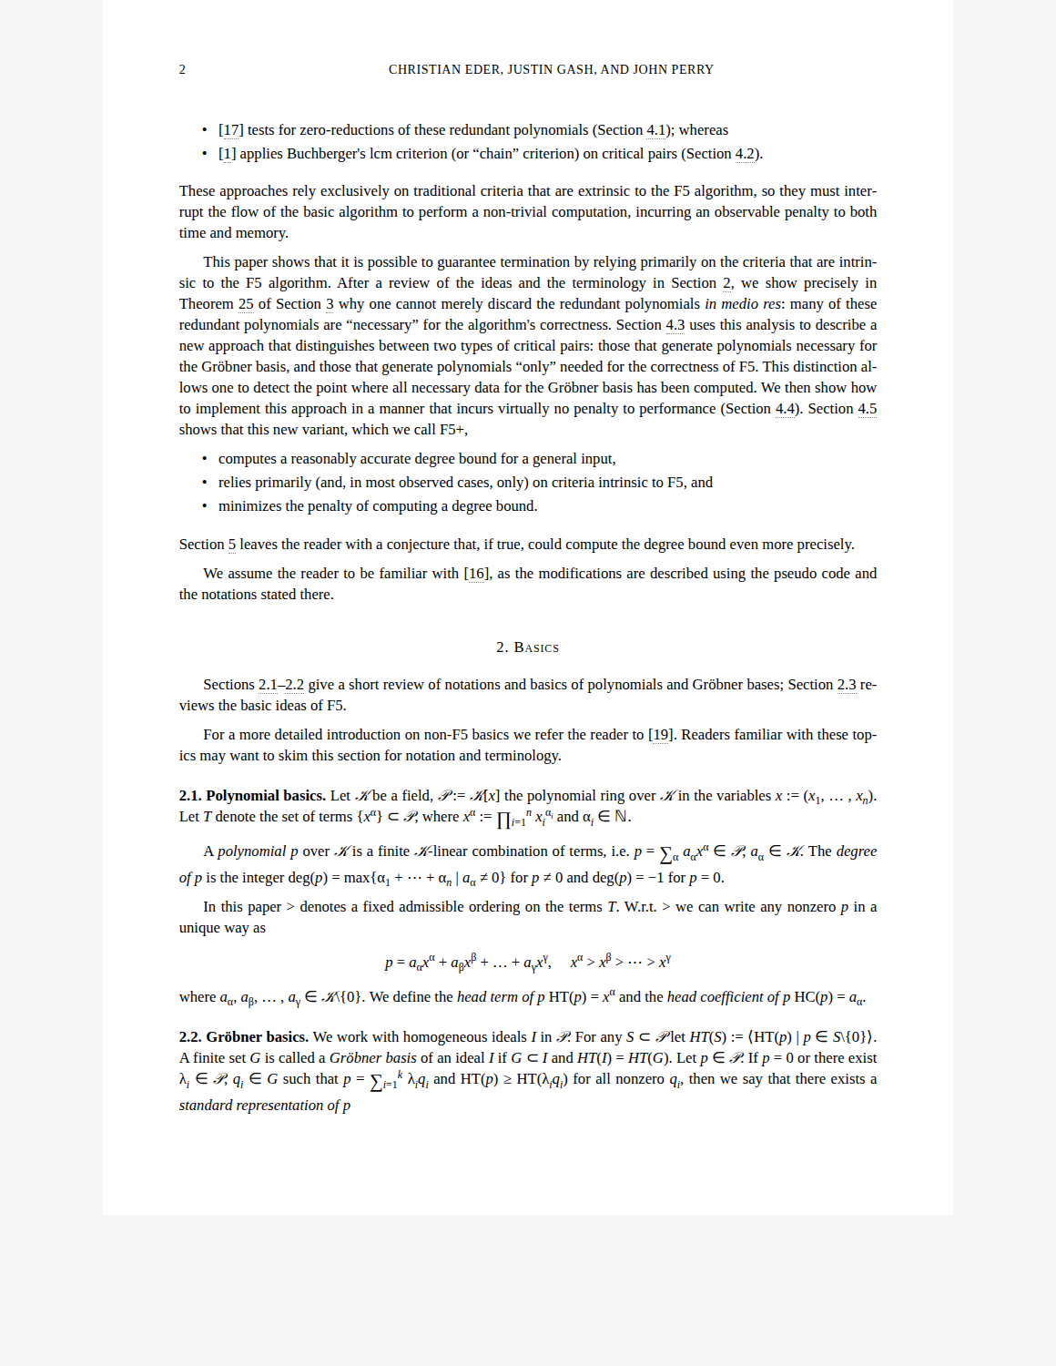2 CHRISTIAN EDER, JUSTIN GASH, AND JOHN PERRY
[17] tests for zero-reductions of these redundant polynomials (Section 4.1); whereas
[1] applies Buchberger's lcm criterion (or “chain” criterion) on critical pairs (Section 4.2).
These approaches rely exclusively on traditional criteria that are extrinsic to the F5 algorithm, so they must interrupt the flow of the basic algorithm to perform a non-trivial computation, incurring an observable penalty to both time and memory.
This paper shows that it is possible to guarantee termination by relying primarily on the criteria that are intrinsic to the F5 algorithm. After a review of the ideas and the terminology in Section 2, we show precisely in Theorem 25 of Section 3 why one cannot merely discard the redundant polynomials in medio res: many of these redundant polynomials are “necessary” for the algorithm's correctness. Section 4.3 uses this analysis to describe a new approach that distinguishes between two types of critical pairs: those that generate polynomials necessary for the Gröbner basis, and those that generate polynomials “only” needed for the correctness of F5. This distinction allows one to detect the point where all necessary data for the Gröbner basis has been computed. We then show how to implement this approach in a manner that incurs virtually no penalty to performance (Section 4.4). Section 4.5 shows that this new variant, which we call F5+,
computes a reasonably accurate degree bound for a general input,
relies primarily (and, in most observed cases, only) on criteria intrinsic to F5, and
minimizes the penalty of computing a degree bound.
Section 5 leaves the reader with a conjecture that, if true, could compute the degree bound even more precisely.
We assume the reader to be familiar with [16], as the modifications are described using the pseudo code and the notations stated there.
2. Basics
Sections 2.1–2.2 give a short review of notations and basics of polynomials and Gröbner bases; Section 2.3 reviews the basic ideas of F5.
For a more detailed introduction on non-F5 basics we refer the reader to [19]. Readers familiar with these topics may want to skim this section for notation and terminology.
2.1. Polynomial basics.
Let 𝒦 be a field, 𝒫 := 𝒦[x] the polynomial ring over 𝒦 in the variables x := (x1, … , xn). Let T denote the set of terms {xα} ⊂ 𝒫, where xα := ∏i=1n xiαi and αi ∈ ℕ.
A polynomial p over 𝒦 is a finite 𝒦-linear combination of terms, i.e. p = ∑α aαxα ∈ 𝒫, aα ∈ 𝒦. The degree of p is the integer deg(p) = max{α1 + ⋯ + αn | aα ≠ 0} for p ≠ 0 and deg(p) = −1 for p = 0.
In this paper > denotes a fixed admissible ordering on the terms T. W.r.t. > we can write any nonzero p in a unique way as
p = aαxα + aβxβ + … + aγxγ, xα > xβ > ⋯ > xγ
where aα, aβ, … , aγ ∈ 𝒦\{0}. We define the head term of p HT(p) = xα and the head coefficient of p HC(p) = aα.
2.2. Gröbner basics.
We work with homogeneous ideals I in 𝒫. For any S ⊂ 𝒫 let HT(S) := ⟨HT(p) | p ∈ S\{0}⟩. A finite set G is called a Gröbner basis of an ideal I if G ⊂ I and HT(I) = HT(G). Let p ∈ 𝒫. If p = 0 or there exist λi ∈ 𝒫, qi ∈ G such that p = ∑i=1k λiqi and HT(p) ≥ HT(λiqi) for all nonzero qi, then we say that there exists a standard representation of p